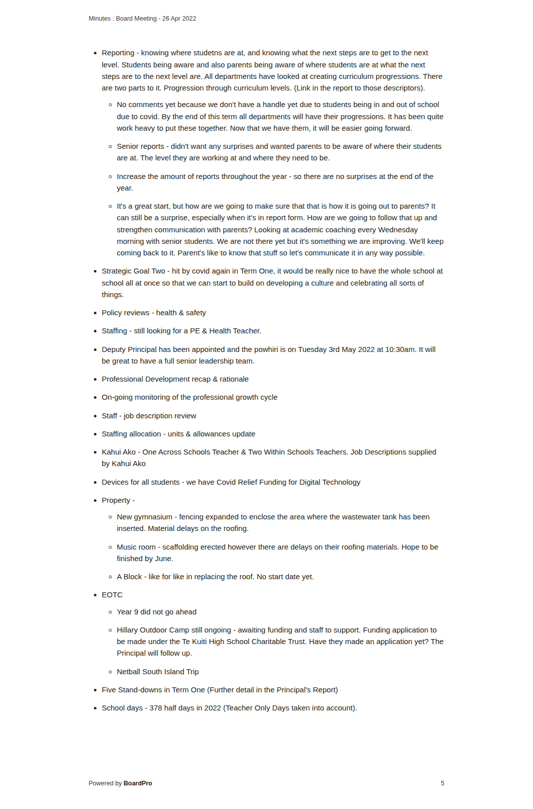Minutes : Board Meeting - 26 Apr 2022
Reporting - knowing where studetns are at, and knowing what the next steps are to get to the next level. Students being aware and also parents being aware of where students are at what the next steps are to the next level are. All departments have looked at creating curriculum progressions. There are two parts to it. Progression through curriculum levels. (Link in the report to those descriptors).
No comments yet because we don't have a handle yet due to students being in and out of school due to covid. By the end of this term all departments will have their progressions. It has been quite work heavy to put these together. Now that we have them, it will be easier going forward.
Senior reports - didn't want any surprises and wanted parents to be aware of where their students are at. The level they are working at and where they need to be.
Increase the amount of reports throughout the year - so there are no surprises at the end of the year.
It's a great start, but how are we going to make sure that that is how it is going out to parents? It can still be a surprise, especially when it's in report form. How are we going to follow that up and strengthen communication with parents? Looking at academic coaching every Wednesday morning with senior students. We are not there yet but it's something we are improving. We'll keep coming back to it. Parent's like to know that stuff so let's communicate it in any way possible.
Strategic Goal Two - hit by covid again in Term One, it would be really nice to have the whole school at school all at once so that we can start to build on developing a culture and celebrating all sorts of things.
Policy reviews - health & safety
Staffing - still looking for a PE & Health Teacher.
Deputy Principal has been appointed and the powhiri is on Tuesday 3rd May 2022 at 10:30am. It will be great to have a full senior leadership team.
Professional Development recap & rationale
On-going monitoring of the professional growth cycle
Staff - job description review
Staffing allocation - units & allowances update
Kahui Ako - One Across Schools Teacher & Two Within Schools Teachers. Job Descriptions supplied by Kahui Ako
Devices for all students - we have Covid Relief Funding for Digital Technology
Property -
New gymnasium - fencing expanded to enclose the area where the wastewater tank has been inserted. Material delays on the roofing.
Music room - scaffolding erected however there are delays on their roofing materials. Hope to be finished by June.
A Block - like for like in replacing the roof. No start date yet.
EOTC
Year 9 did not go ahead
Hillary Outdoor Camp still ongoing - awaiting funding and staff to support. Funding application to be made under the Te Kuiti High School Charitable Trust. Have they made an application yet? The Principal will follow up.
Netball South Island Trip
Five Stand-downs in Term One (Further detail in the Principal's Report)
School days - 378 half days in 2022 (Teacher Only Days taken into account).
Powered by BoardPro
5